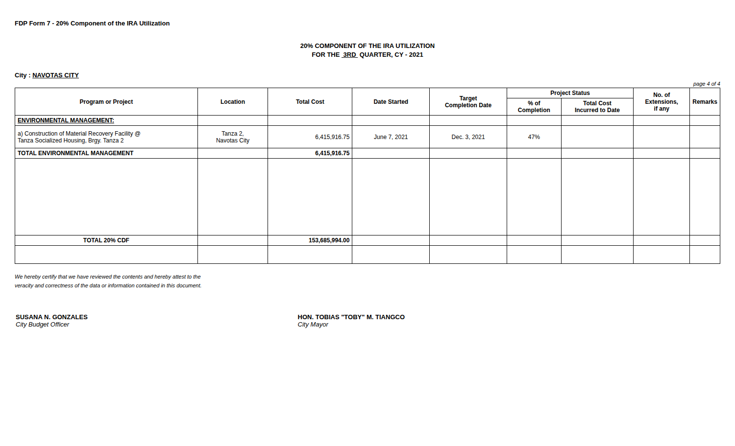FDP Form 7 - 20% Component of the IRA Utilization
20% COMPONENT OF THE IRA UTILIZATION
FOR THE 3RD QUARTER, CY - 2021
City : NAVOTAS CITY
page 4 of 4
| Program or Project | Location | Total Cost | Date Started | Target Completion Date | Project Status | No. of Extensions, if any | Remarks |
| --- | --- | --- | --- | --- | --- | --- | --- |
| % of Completion | Total Cost Incurred to Date |
| ENVIRONMENTAL MANAGEMENT: | | | | | | | | |
| a) Construction of Material Recovery Facility @ Tanza Socialized Housing, Brgy. Tanza 2 | Tanza 2, Navotas City | 6,415,916.75 | June 7, 2021 | Dec. 3, 2021 | 47% | | | |
| TOTAL ENVIRONMENTAL MANAGEMENT | | 6,415,916.75 | | | | | | |
| TOTAL 20% CDF | | 153,685,994.00 | | | | | | |
We hereby certify that we have reviewed the contents and hereby attest to the
veracity and correctness of the data or information contained in this document.
| SUSANA N. GONZALES City Budget Officer | HON. TOBIAS "TOBY" M. TIANGCO City Mayor |